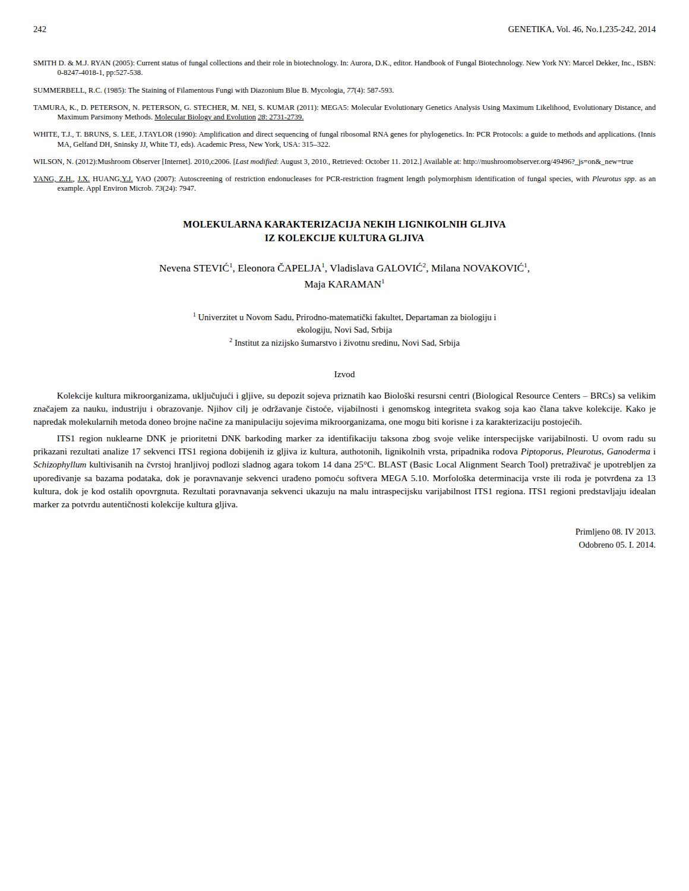242 GENETIKA, Vol. 46, No.1,235-242, 2014
SMITH D. & M.J. RYAN (2005): Current status of fungal collections and their role in biotechnology. In: Aurora, D.K., editor. Handbook of Fungal Biotechnology. New York NY: Marcel Dekker, Inc., ISBN: 0-8247-4018-1, pp:527-538.
SUMMERBELL, R.C. (1985): The Staining of Filamentous Fungi with Diazonium Blue B. Mycologia, 77(4): 587-593.
TAMURA, K., D. PETERSON, N. PETERSON, G. STECHER, M. NEI, S. KUMAR (2011): MEGA5: Molecular Evolutionary Genetics Analysis Using Maximum Likelihood, Evolutionary Distance, and Maximum Parsimony Methods. Molecular Biology and Evolution 28: 2731-2739.
WHITE, T.J., T. BRUNS, S. LEE, J.TAYLOR (1990): Amplification and direct sequencing of fungal ribosomal RNA genes for phylogenetics. In: PCR Protocols: a guide to methods and applications. (Innis MA, Gelfand DH, Sninsky JJ, White TJ, eds). Academic Press, New York, USA: 315–322.
WILSON, N. (2012):Mushroom Observer [Internet]. 2010,c2006. [Last modified: August 3, 2010., Retrieved: October 11. 2012.] Available at: http://mushroomobserver.org/49496?_js=on&_new=true
YANG, Z.H., J.X. HUANG,Y.J. YAO (2007): Autoscreening of restriction endonucleases for PCR-restriction fragment length polymorphism identification of fungal species, with Pleurotus spp. as an example. Appl Environ Microb. 73(24): 7947.
MOLEKULARNA KARAKTERIZACIJA NEKIH LIGNIKOLNIH GLJIVA
IZ KOLEKCIJE KULTURA GLJIVA
Nevena STEVIĆ1, Eleonora ČAPELJA1, Vladislava GALOVIĆ2, Milana NOVAKOVIĆ1,
Maja KARAMAN1
1 Univerzitet u Novom Sadu, Prirodno-matematički fakultet, Departaman za biologiju i
ekologiju, Novi Sad, Srbija
2 Institut za nizijsko šumarstvo i životnu sredinu, Novi Sad, Srbija
Izvod
Kolekcije kultura mikroorganizama, uključujući i gljive, su depozit sojeva priznatih kao Biološki resursni centri (Biological Resource Centers – BRCs) sa velikim značajem za nauku, industriju i obrazovanje. Njihov cilj je održavanje čistoće, vijabilnosti i genomskog integriteta svakog soja kao člana takve kolekcije. Kako je napredak molekularnih metoda doneo brojne načine za manipulaciju sojevima mikroorganizama, one mogu biti korisne i za karakterizaciju postojećih.
ITS1 region nuklearne DNK je prioritetni DNK barkoding marker za identifikaciju taksona zbog svoje velike interspecijske varijabilnosti. U ovom radu su prikazani rezultati analize 17 sekvenci ITS1 regiona dobijenih iz gljiva iz kultura, authotonih, lignikolnih vrsta, pripadnika rodova Piptoporus, Pleurotus, Ganoderma i Schizophyllum kultivisanih na čvrstoj hranljivoj podlozi sladnog agara tokom 14 dana 25°C. BLAST (Basic Local Alignment Search Tool) pretraživač je upotrebljen za upoređivanje sa bazama podataka, dok je poravnavanje sekvenci urađeno pomoću softvera MEGA 5.10. Morfološka determinacija vrste ili roda je potvrđena za 13 kultura, dok je kod ostalih opovrgnuta. Rezultati poravnavanja sekvenci ukazuju na malu intraspecijsku varijabilnost ITS1 regiona. ITS1 regioni predstavljaju idealan marker za potvrdu autentičnosti kolekcije kultura gljiva.
Primljeno 08. IV 2013.
Odobreno 05. I. 2014.